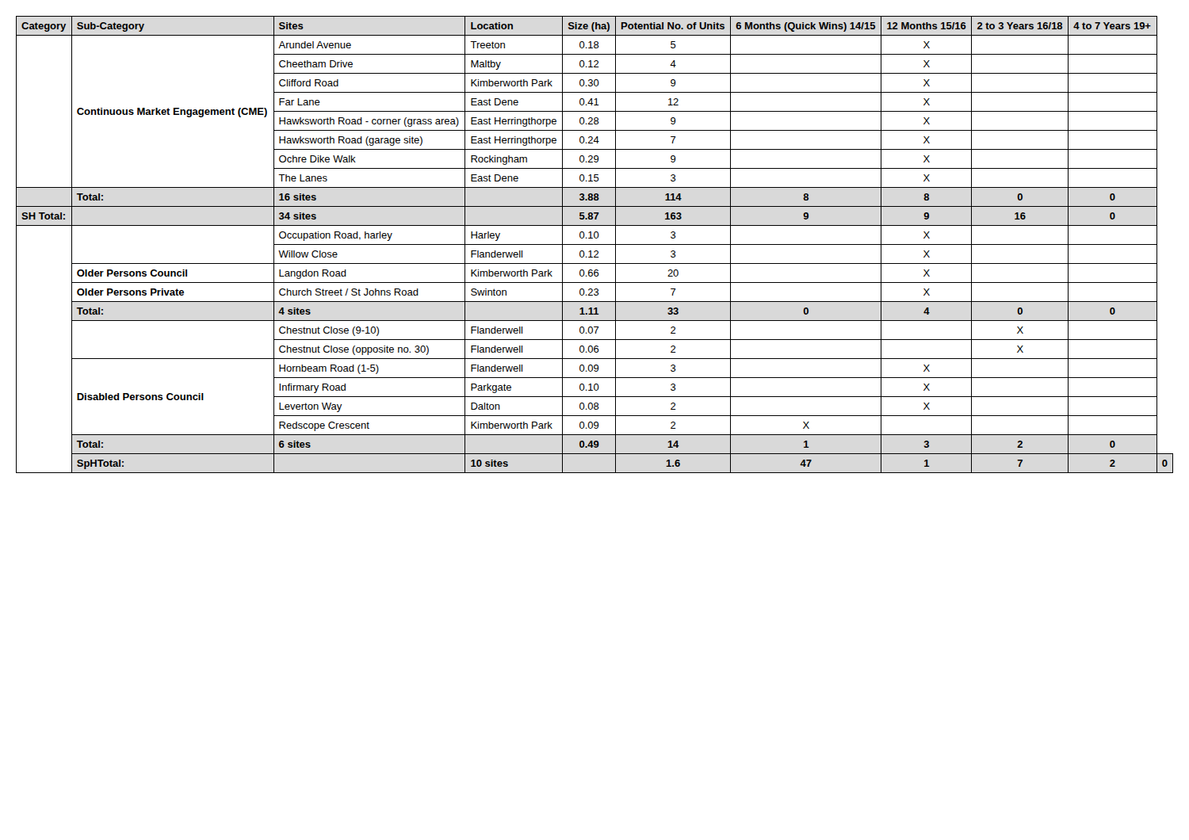| Category | Sub-Category | Sites | Location | Size (ha) | Potential No. of Units | 6 Months (Quick Wins) 14/15 | 12 Months 15/16 | 2 to 3 Years 16/18 | 4 to 7 Years 19+ |
| --- | --- | --- | --- | --- | --- | --- | --- | --- | --- |
| | Continuous Market Engagement (CME) | Arundel Avenue | Treeton | 0.18 | 5 | | X | | |
| Cheetham Drive | Maltby | 0.12 | 4 | | X | | |
| Clifford Road | Kimberworth Park | 0.30 | 9 | | X | | |
| Far Lane | East Dene | 0.41 | 12 | | X | | |
| Hawksworth Road - corner (grass area) | East Herringthorpe | 0.28 | 9 | | X | | |
| Hawksworth Road (garage site) | East Herringthorpe | 0.24 | 7 | | X | | |
| Ochre Dike Walk | Rockingham | 0.29 | 9 | | X | | |
| The Lanes | East Dene | 0.15 | 3 | | X | | |
| | Total: | 16 sites | | 3.88 | 114 | 8 | 8 | 0 | 0 |
| SH Total: | | 34 sites | | 5.87 | 163 | 9 | 9 | 16 | 0 |
| | | Occupation Road, harley | Harley | 0.10 | 3 | | X | | |
| Willow Close | Flanderwell | 0.12 | 3 | | X | | |
| Older Persons Council | Langdon Road | Kimberworth Park | 0.66 | 20 | | X | | |
| Older Persons Private | Church Street / St Johns Road | Swinton | 0.23 | 7 | | X | | |
| Total: | 4 sites | | 1.11 | 33 | 0 | 4 | 0 | 0 |
| | Chestnut Close (9-10) | Flanderwell | 0.07 | 2 | | | X | |
| Chestnut Close (opposite no. 30) | Flanderwell | 0.06 | 2 | | | X | |
| Disabled Persons Council | Hornbeam Road (1-5) | Flanderwell | 0.09 | 3 | | X | | |
| Infirmary Road | Parkgate | 0.10 | 3 | | X | | |
| Leverton Way | Dalton | 0.08 | 2 | | X | | |
| Redscope Crescent | Kimberworth Park | 0.09 | 2 | X | | | |
| Total: | 6 sites | | 0.49 | 14 | 1 | 3 | 2 | 0 |
| SpHTotal: | | 10 sites | | 1.6 | 47 | 1 | 7 | 2 | 0 |